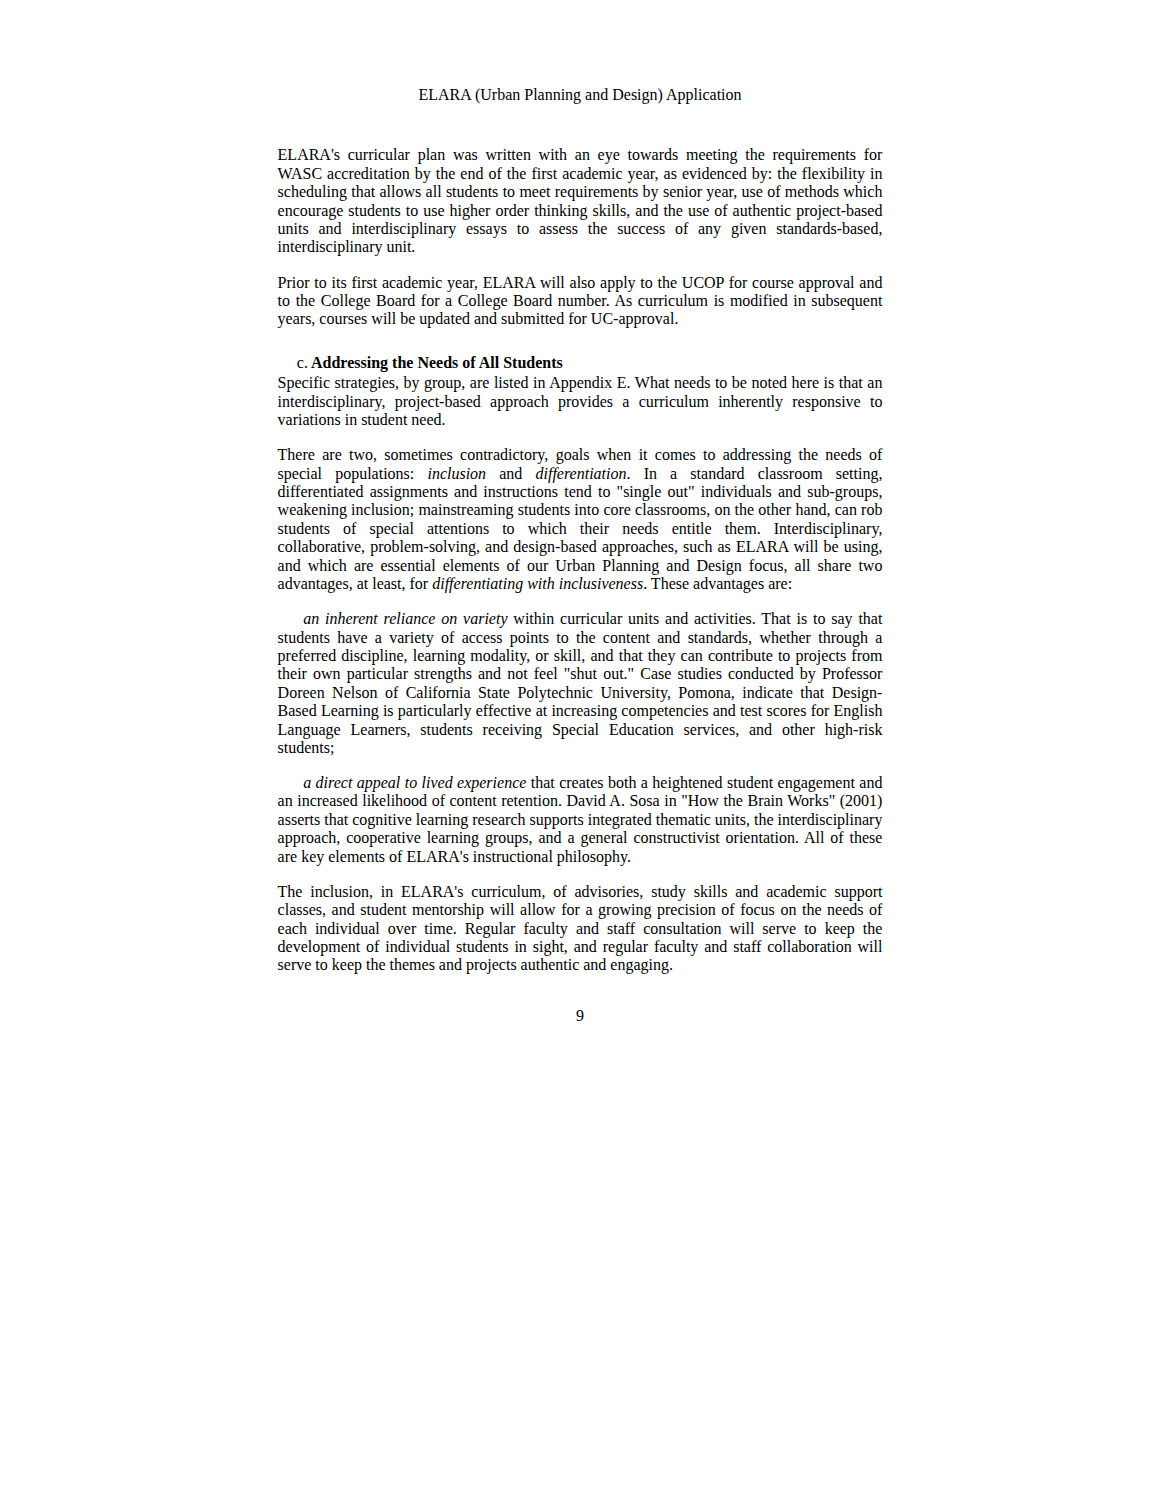ELARA (Urban Planning and Design) Application
ELARA's curricular plan was written with an eye towards meeting the requirements for WASC accreditation by the end of the first academic year, as evidenced by: the flexibility in scheduling that allows all students to meet requirements by senior year, use of methods which encourage students to use higher order thinking skills, and the use of authentic project-based units and interdisciplinary essays to assess the success of any given standards-based, interdisciplinary unit.
Prior to its first academic year, ELARA will also apply to the UCOP for course approval and to the College Board for a College Board number. As curriculum is modified in subsequent years, courses will be updated and submitted for UC-approval.
c. Addressing the Needs of All Students
Specific strategies, by group, are listed in Appendix E. What needs to be noted here is that an interdisciplinary, project-based approach provides a curriculum inherently responsive to variations in student need.
There are two, sometimes contradictory, goals when it comes to addressing the needs of special populations: inclusion and differentiation. In a standard classroom setting, differentiated assignments and instructions tend to "single out" individuals and sub-groups, weakening inclusion; mainstreaming students into core classrooms, on the other hand, can rob students of special attentions to which their needs entitle them. Interdisciplinary, collaborative, problem-solving, and design-based approaches, such as ELARA will be using, and which are essential elements of our Urban Planning and Design focus, all share two advantages, at least, for differentiating with inclusiveness. These advantages are:
an inherent reliance on variety within curricular units and activities. That is to say that students have a variety of access points to the content and standards, whether through a preferred discipline, learning modality, or skill, and that they can contribute to projects from their own particular strengths and not feel "shut out." Case studies conducted by Professor Doreen Nelson of California State Polytechnic University, Pomona, indicate that Design-Based Learning is particularly effective at increasing competencies and test scores for English Language Learners, students receiving Special Education services, and other high-risk students;
a direct appeal to lived experience that creates both a heightened student engagement and an increased likelihood of content retention. David A. Sosa in "How the Brain Works" (2001) asserts that cognitive learning research supports integrated thematic units, the interdisciplinary approach, cooperative learning groups, and a general constructivist orientation. All of these are key elements of ELARA's instructional philosophy.
The inclusion, in ELARA's curriculum, of advisories, study skills and academic support classes, and student mentorship will allow for a growing precision of focus on the needs of each individual over time. Regular faculty and staff consultation will serve to keep the development of individual students in sight, and regular faculty and staff collaboration will serve to keep the themes and projects authentic and engaging.
9